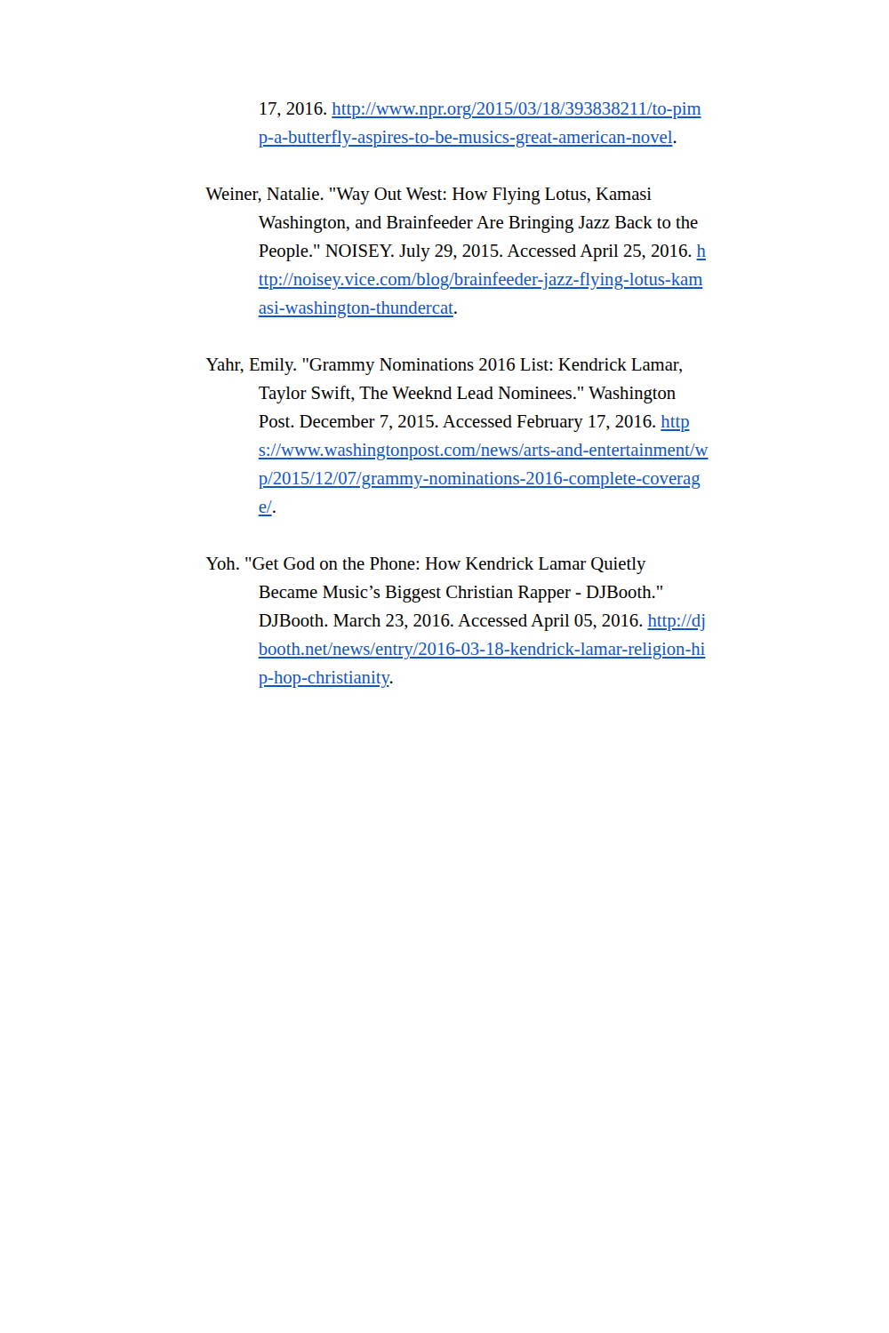17, 2016. http://www.npr.org/2015/03/18/393838211/to-pimp-a-butterfly-aspires-to-be-musics-great-american-novel.
Weiner, Natalie. "Way Out West: How Flying Lotus, Kamasi Washington, and Brainfeeder Are Bringing Jazz Back to the People." NOISEY. July 29, 2015. Accessed April 25, 2016. http://noisey.vice.com/blog/brainfeeder-jazz-flying-lotus-kamasi-washington-thundercat.
Yahr, Emily. "Grammy Nominations 2016 List: Kendrick Lamar, Taylor Swift, The Weeknd Lead Nominees." Washington Post. December 7, 2015. Accessed February 17, 2016. https://www.washingtonpost.com/news/arts-and-entertainment/wp/2015/12/07/grammy-nominations-2016-complete-coverage/.
Yoh. "Get God on the Phone: How Kendrick Lamar Quietly Became Music’s Biggest Christian Rapper - DJBooth." DJBooth. March 23, 2016. Accessed April 05, 2016. http://djbooth.net/news/entry/2016-03-18-kendrick-lamar-religion-hip-hop-christianity.